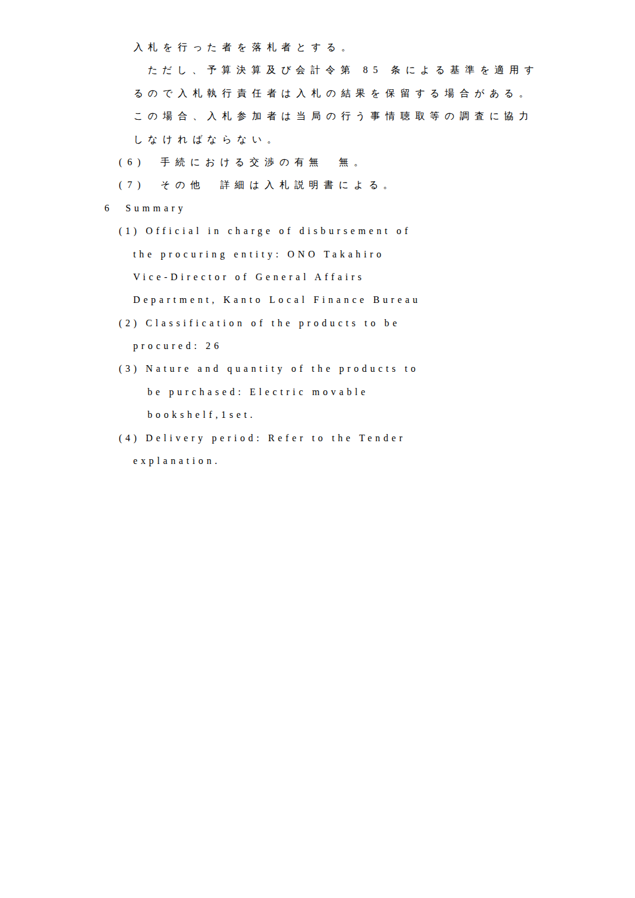入札を行った者を落札者とする。
ただし、予算決算及び会計令第 85 条による基準を適用するので入札執行責任者は入札の結果を保留する場合がある。この場合、入札参加者は当局の行う事情聴取等の調査に協力しなければならない。
(6)　手続における交渉の有無　無。
(7)　その他　詳細は入札説明書による。
6　Summary
(1) Official in charge of disbursement of
the procuring entity: ONO Takahiro
Vice-Director of General Affairs
Department, Kanto Local Finance Bureau
(2) Classification of the products to be
procured: 26
(3) Nature and quantity of the products to
be purchased: Electric movable
bookshelf,1set.
(4) Delivery period: Refer to the Tender
explanation.